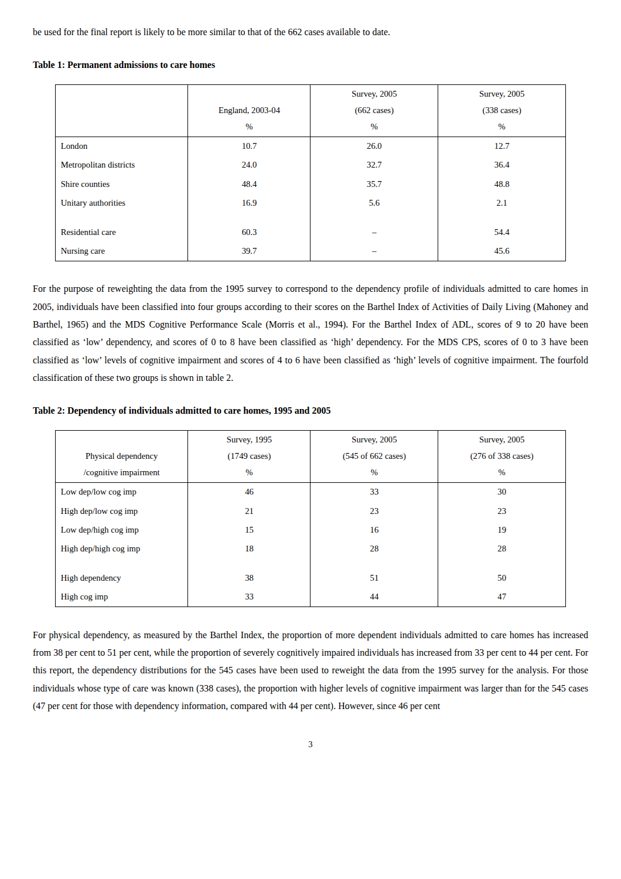be used for the final report is likely to be more similar to that of the 662 cases available to date.
Table 1: Permanent admissions to care homes
| | England, 2003-04 % | Survey, 2005 (662 cases) % | Survey, 2005 (338 cases) % |
| London | 10.7 | 26.0 | 12.7 |
| Metropolitan districts | 24.0 | 32.7 | 36.4 |
| Shire counties | 48.4 | 35.7 | 48.8 |
| Unitary authorities | 16.9 | 5.6 | 2.1 |
| Residential care | 60.3 | – | 54.4 |
| Nursing care | 39.7 | – | 45.6 |
For the purpose of reweighting the data from the 1995 survey to correspond to the dependency profile of individuals admitted to care homes in 2005, individuals have been classified into four groups according to their scores on the Barthel Index of Activities of Daily Living (Mahoney and Barthel, 1965) and the MDS Cognitive Performance Scale (Morris et al., 1994). For the Barthel Index of ADL, scores of 9 to 20 have been classified as ‘low’ dependency, and scores of 0 to 8 have been classified as ‘high’ dependency. For the MDS CPS, scores of 0 to 3 have been classified as ‘low’ levels of cognitive impairment and scores of 4 to 6 have been classified as ‘high’ levels of cognitive impairment. The fourfold classification of these two groups is shown in table 2.
Table 2: Dependency of individuals admitted to care homes, 1995 and 2005
| Physical dependency /cognitive impairment | Survey, 1995 (1749 cases) % | Survey, 2005 (545 of 662 cases) % | Survey, 2005 (276 of 338 cases) % |
| Low dep/low cog imp | 46 | 33 | 30 |
| High dep/low cog imp | 21 | 23 | 23 |
| Low dep/high cog imp | 15 | 16 | 19 |
| High dep/high cog imp | 18 | 28 | 28 |
| High dependency | 38 | 51 | 50 |
| High cog imp | 33 | 44 | 47 |
For physical dependency, as measured by the Barthel Index, the proportion of more dependent individuals admitted to care homes has increased from 38 per cent to 51 per cent, while the proportion of severely cognitively impaired individuals has increased from 33 per cent to 44 per cent. For this report, the dependency distributions for the 545 cases have been used to reweight the data from the 1995 survey for the analysis. For those individuals whose type of care was known (338 cases), the proportion with higher levels of cognitive impairment was larger than for the 545 cases (47 per cent for those with dependency information, compared with 44 per cent). However, since 46 per cent
3